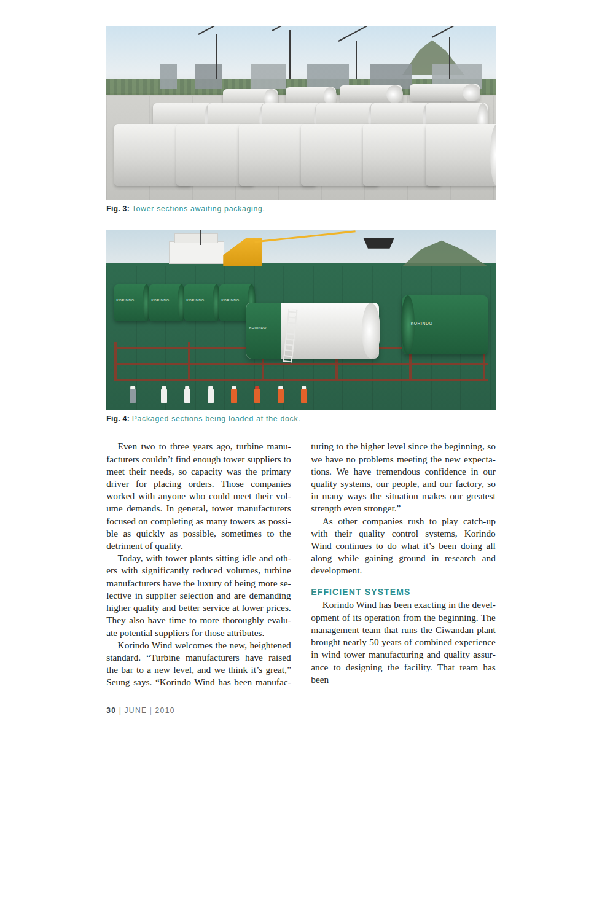Fig. 3: Tower sections awaiting packaging.
Fig. 4: Packaged sections being loaded at the dock.
Even two to three years ago, turbine manufacturers couldn’t find enough tower suppliers to meet their needs, so capacity was the primary driver for placing orders. Those companies worked with anyone who could meet their volume demands. In general, tower manufacturers focused on completing as many towers as possible as quickly as possible, sometimes to the detriment of quality.
Today, with tower plants sitting idle and others with significantly reduced volumes, turbine manufacturers have the luxury of being more selective in supplier selection and are demanding higher quality and better service at lower prices. They also have time to more thoroughly evaluate potential suppliers for those attributes.
Korindo Wind welcomes the new, heightened standard. “Turbine manufacturers have raised the bar to a new level, and we think it’s great,” Seung says. “Korindo Wind has been manufacturing to the higher level since the beginning, so we have no problems meeting the new expectations. We have tremendous confidence in our quality systems, our people, and our factory, so in many ways the situation makes our greatest strength even stronger.”
As other companies rush to play catch-up with their quality control systems, Korindo Wind continues to do what it’s been doing all along while gaining ground in research and development.
Efficient Systems
Korindo Wind has been exacting in the development of its operation from the beginning. The management team that runs the Ciwandan plant brought nearly 50 years of combined experience in wind tower manufacturing and quality assurance to designing the facility. That team has been
30|JUNE|2010